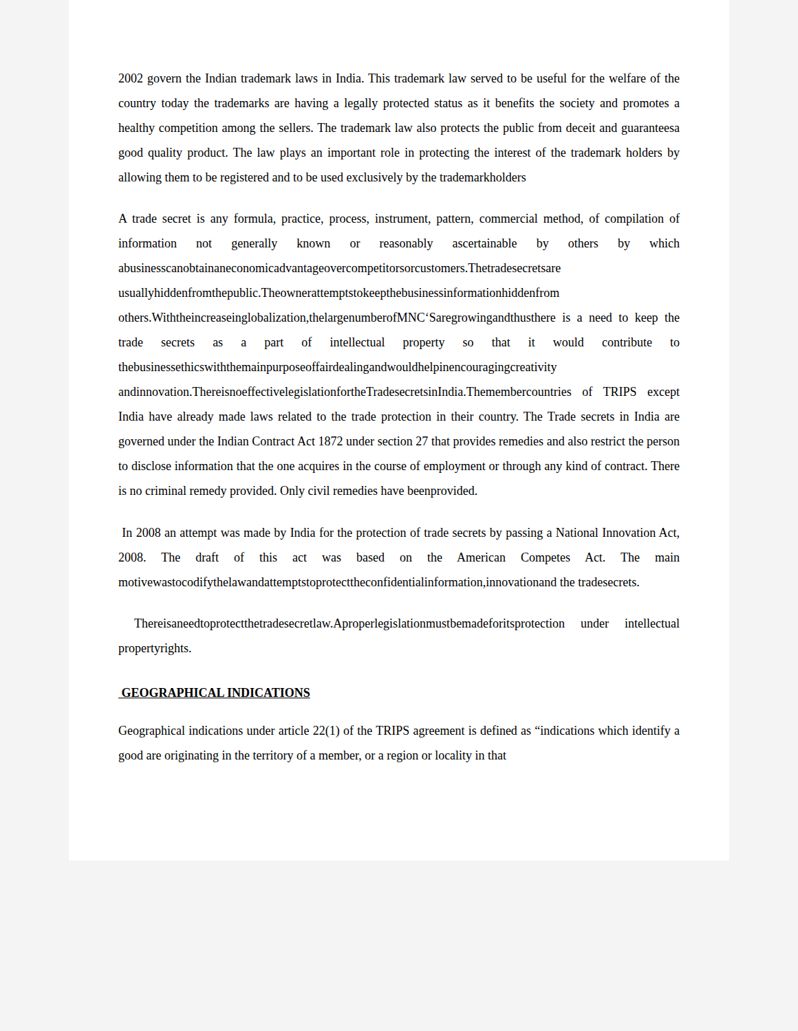2002 govern the Indian trademark laws in India. This trademark law served to be useful for the welfare of the country today the trademarks are having a legally protected status as it benefits the society and promotes a healthy competition among the sellers. The trademark law also protects the public from deceit and guaranteesa good quality product. The law plays an important role in protecting the interest of the trademark holders by allowing them to be registered and to be used exclusively by the trademarkholders
A trade secret is any formula, practice, process, instrument, pattern, commercial method, of compilation of information not generally known or reasonably ascertainable by others by which abusinesscanobtainaneconomicadvantageovercompetitorsorcustomers.Thetradesecretsare usuallyhiddenfromthepublic.Theownerattemptstokeepthebusinessinformationhiddenfrom others.Withtheincreaseinglobalization,thelargenumberofMNC‘Saregrowingandthusthere is a need to keep the trade secrets as a part of intellectual property so that it would contribute to thebusinessethicswiththemainpurposeoffairdealingandwouldhelpinencouragingcreativity andinnovation.ThereisnoeffectivelegislationfortheTradesecretsinIndia.Themembercountries of TRIPS except India have already made laws related to the trade protection in their country. The Trade secrets in India are governed under the Indian Contract Act 1872 under section 27 that provides remedies and also restrict the person to disclose information that the one acquires in the course of employment or through any kind of contract. There is no criminal remedy provided. Only civil remedies have beenprovided.
In 2008 an attempt was made by India for the protection of trade secrets by passing a National Innovation Act, 2008. The draft of this act was based on the American Competes Act. The main motivewastocodifythelawandattemptstoprotecttheconfidentialinformation,innovationand the tradesecrets.
Thereisaneedtoprotectthetradesecretlaw.Aproperlegislationmustbemadeforitsprotection under intellectual propertyrights.
GEOGRAPHICAL INDICATIONS
Geographical indications under article 22(1) of the TRIPS agreement is defined as “indications which identify a good are originating in the territory of a member, or a region or locality in that